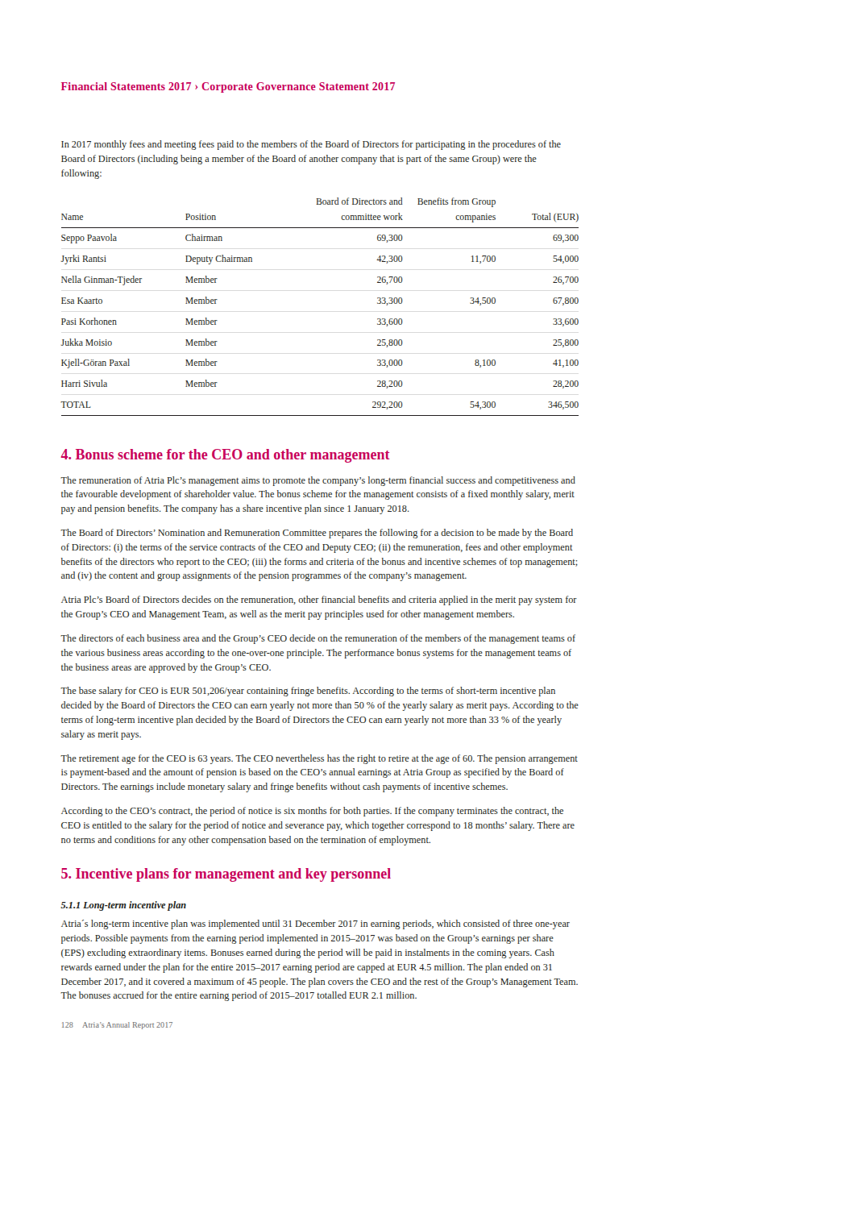Financial Statements 2017 › Corporate Governance Statement 2017
In 2017 monthly fees and meeting fees paid to the members of the Board of Directors for participating in the procedures of the Board of Directors (including being a member of the Board of another company that is part of the same Group) were the following:
| | | Board of Directors and | Benefits from Group | |
| --- | --- | --- | --- | --- |
| Name | Position | committee work | companies | Total (EUR) |
| Seppo Paavola | Chairman | 69,300 | | 69,300 |
| Jyrki Rantsi | Deputy Chairman | 42,300 | 11,700 | 54,000 |
| Nella Ginman-Tjeder | Member | 26,700 | | 26,700 |
| Esa Kaarto | Member | 33,300 | 34,500 | 67,800 |
| Pasi Korhonen | Member | 33,600 | | 33,600 |
| Jukka Moisio | Member | 25,800 | | 25,800 |
| Kjell-Göran Paxal | Member | 33,000 | 8,100 | 41,100 |
| Harri Sivula | Member | 28,200 | | 28,200 |
| TOTAL | | 292,200 | 54,300 | 346,500 |
4. Bonus scheme for the CEO and other management
The remuneration of Atria Plc’s management aims to promote the company’s long-term financial success and competitiveness and the favourable development of shareholder value. The bonus scheme for the management consists of a fixed monthly salary, merit pay and pension benefits. The company has a share incentive plan since 1 January 2018.
The Board of Directors’ Nomination and Remuneration Committee prepares the following for a decision to be made by the Board of Directors: (i) the terms of the service contracts of the CEO and Deputy CEO; (ii) the remuneration, fees and other employment benefits of the directors who report to the CEO; (iii) the forms and criteria of the bonus and incentive schemes of top management; and (iv) the content and group assignments of the pension programmes of the company’s management.
Atria Plc’s Board of Directors decides on the remuneration, other financial benefits and criteria applied in the merit pay system for the Group’s CEO and Management Team, as well as the merit pay principles used for other management members.
The directors of each business area and the Group’s CEO decide on the remuneration of the members of the management teams of the various business areas according to the one-over-one principle. The performance bonus systems for the management teams of the business areas are approved by the Group’s CEO.
The base salary for CEO is EUR 501,206/year containing fringe benefits. According to the terms of short-term incentive plan decided by the Board of Directors the CEO can earn yearly not more than 50 % of the yearly salary as merit pays. According to the terms of long-term incentive plan decided by the Board of Directors the CEO can earn yearly not more than 33 % of the yearly salary as merit pays.
The retirement age for the CEO is 63 years. The CEO nevertheless has the right to retire at the age of 60. The pension arrangement is payment-based and the amount of pension is based on the CEO’s annual earnings at Atria Group as specified by the Board of Directors. The earnings include monetary salary and fringe benefits without cash payments of incentive schemes.
According to the CEO’s contract, the period of notice is six months for both parties. If the company terminates the contract, the CEO is entitled to the salary for the period of notice and severance pay, which together correspond to 18 months’ salary. There are no terms and conditions for any other compensation based on the termination of employment.
5. Incentive plans for management and key personnel
5.1.1 Long-term incentive plan
Atria´s long-term incentive plan was implemented until 31 December 2017 in earning periods, which consisted of three one-year periods. Possible payments from the earning period implemented in 2015–2017 was based on the Group’s earnings per share (EPS) excluding extraordinary items. Bonuses earned during the period will be paid in instalments in the coming years. Cash rewards earned under the plan for the entire 2015–2017 earning period are capped at EUR 4.5 million. The plan ended on 31 December 2017, and it covered a maximum of 45 people. The plan covers the CEO and the rest of the Group’s Management Team. The bonuses accrued for the entire earning period of 2015–2017 totalled EUR 2.1 million.
128 Atria’s Annual Report 2017